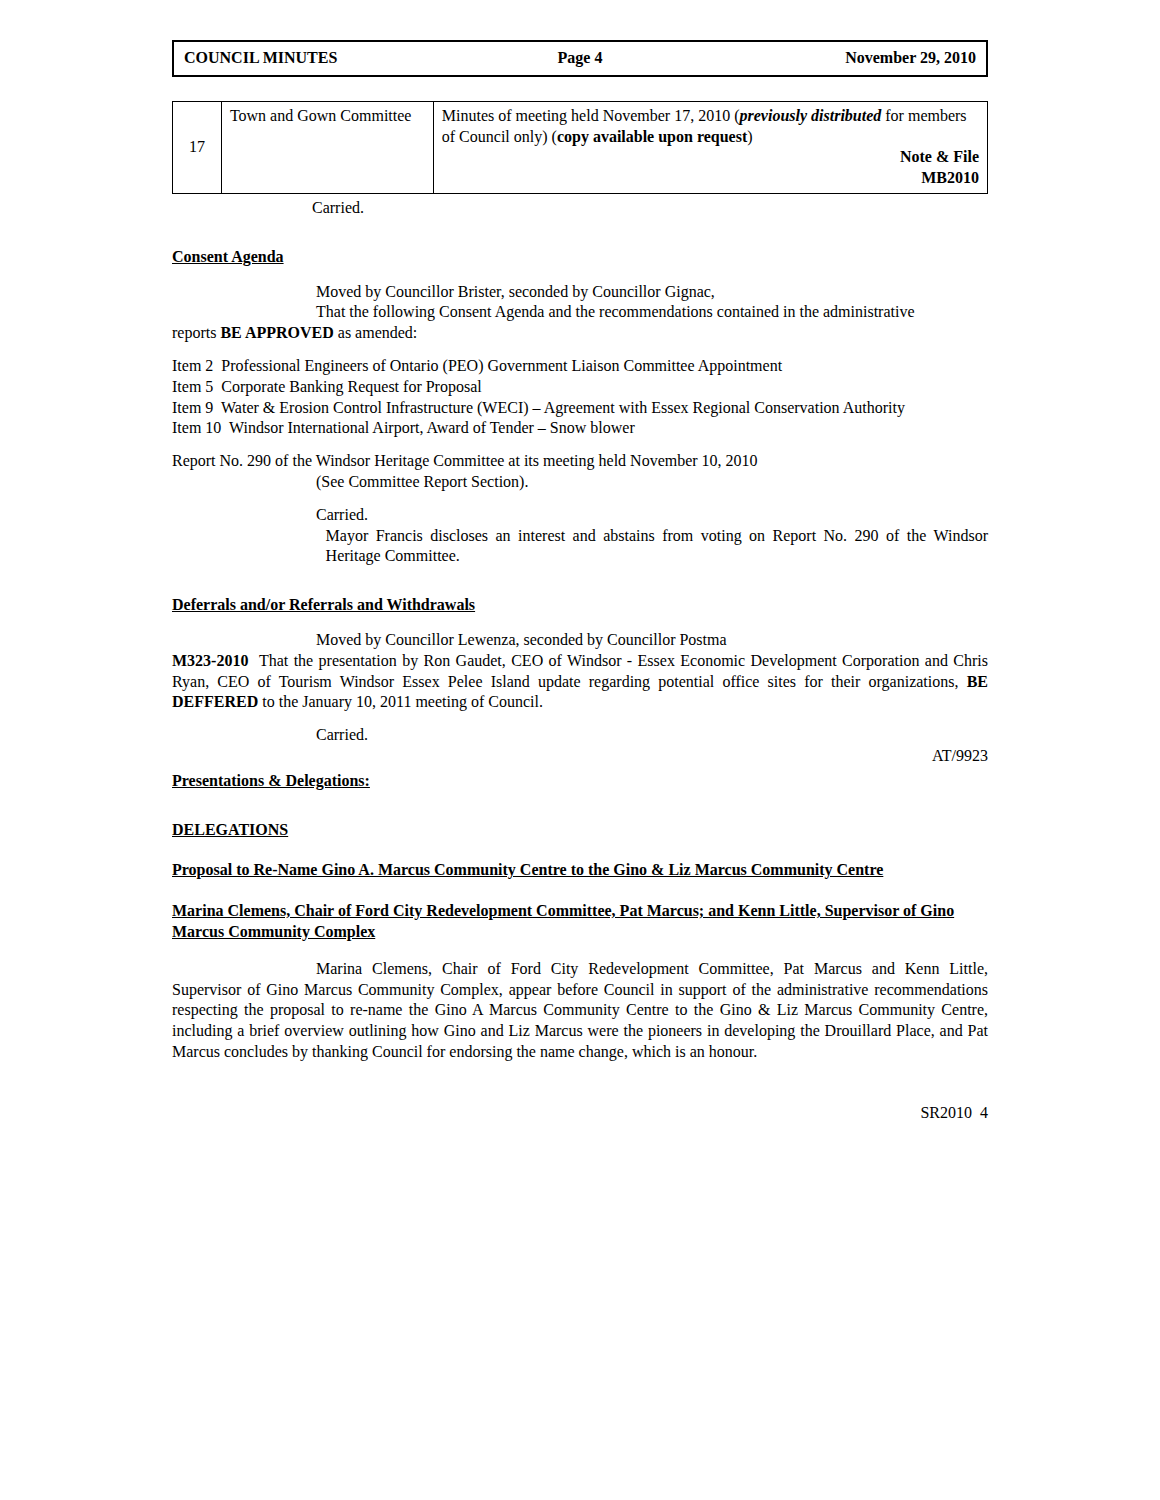COUNCIL MINUTES
Page 4
November 29, 2010
| 17 | Town and Gown Committee | Minutes of meeting held November 17, 2010 ( previously distributed for members of Council only) ( copy available upon request ) Note & File MB2010 |
Carried.
Consent Agenda
Moved by Councillor Brister, seconded by Councillor Gignac,
That the following Consent Agenda and the recommendations contained in the administrative
reports BE APPROVED as amended:
Item 2 Professional Engineers of Ontario (PEO) Government Liaison Committee Appointment
Item 5 Corporate Banking Request for Proposal
Item 9 Water & Erosion Control Infrastructure (WECI) – Agreement with Essex Regional Conservation Authority
Item 10 Windsor International Airport, Award of Tender – Snow blower
Report No. 290 of the Windsor Heritage Committee at its meeting held November 10, 2010
(See Committee Report Section).
Carried.
Mayor Francis discloses an interest and abstains from voting on Report No. 290 of the Windsor Heritage Committee.
Deferrals and/or Referrals and Withdrawals
Moved by Councillor Lewenza, seconded by Councillor Postma
M323-2010 That the presentation by Ron Gaudet, CEO of Windsor - Essex Economic Development Corporation and Chris Ryan, CEO of Tourism Windsor Essex Pelee Island update regarding potential office sites for their organizations, BE DEFFERED to the January 10, 2011 meeting of Council.
Carried.
AT/9923
Presentations & Delegations:
DELEGATIONS
Proposal to Re-Name Gino A. Marcus Community Centre to the Gino & Liz Marcus Community Centre
Marina Clemens, Chair of Ford City Redevelopment Committee, Pat Marcus; and Kenn Little, Supervisor of Gino Marcus Community Complex
Marina Clemens, Chair of Ford City Redevelopment Committee, Pat Marcus and Kenn Little, Supervisor of Gino Marcus Community Complex, appear before Council in support of the administrative recommendations respecting the proposal to re-name the Gino A Marcus Community Centre to the Gino & Liz Marcus Community Centre, including a brief overview outlining how Gino and Liz Marcus were the pioneers in developing the Drouillard Place, and Pat Marcus concludes by thanking Council for endorsing the name change, which is an honour.
SR2010 4